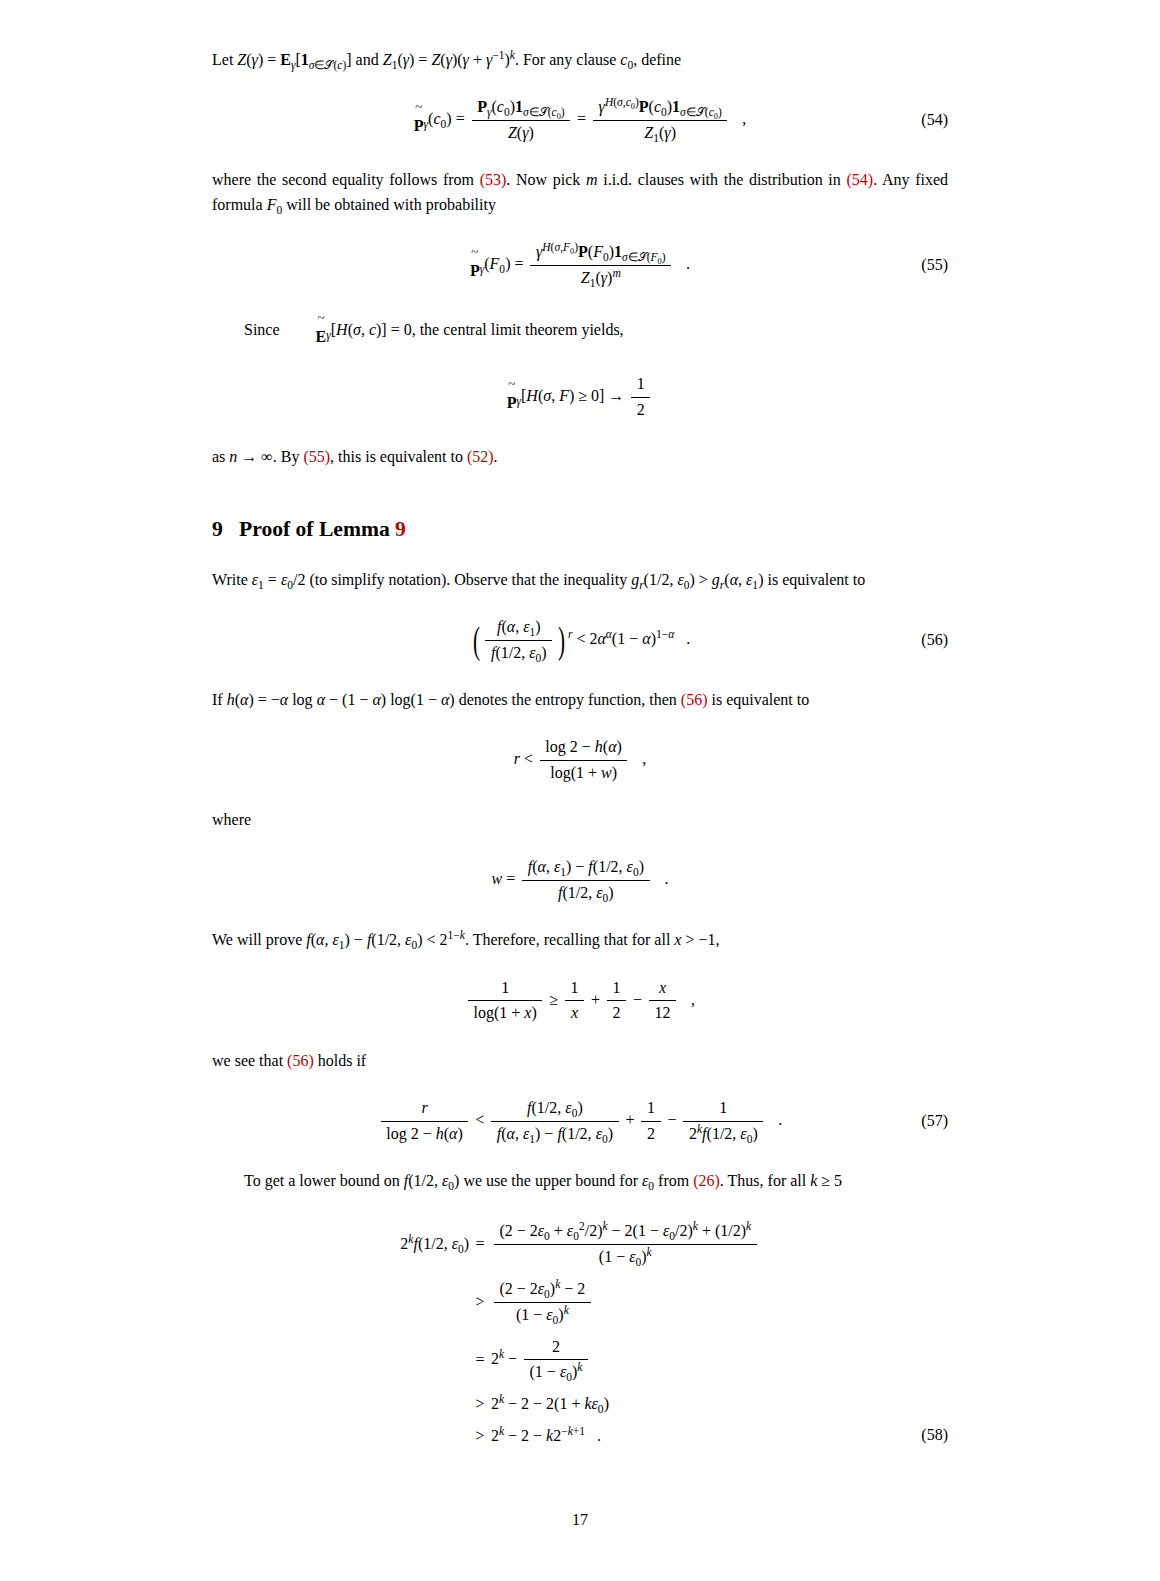Let Z(γ) = Eγ[1σ∈𝒮(c)] and Z1(γ) = Z(γ)(γ + γ−1)k. For any clause c0, define
~Pγ(c0) = Pγ(c0)1σ∈𝒮(c0) Z(γ) = γH(σ,c0)P(c0)1σ∈𝒮(c0) Z1(γ) ,
(54)
where the second equality follows from (53). Now pick m i.i.d. clauses with the distribution in (54). Any fixed formula F0 will be obtained with probability
~Pγ(F0) = γH(σ,F0)P(F0)1σ∈𝒮(F0) Z1(γ)m .
(55)
Since ~Eγ[H(σ, c)] = 0, the central limit theorem yields,
~Pγ[H(σ, F) ≥ 0] → 12
as n → ∞. By (55), this is equivalent to (52).
9 Proof of Lemma 9
Write ε1 = ε0/2 (to simplify notation). Observe that the inequality gr(1/2, ε0) > gr(α, ε1) is equivalent to
( f(α, ε1) f(1/2, ε0) )r < 2αα(1 − α)1−α .
(56)
If h(α) = −α log α − (1 − α) log(1 − α) denotes the entropy function, then (56) is equivalent to
r < log 2 − h(α) log(1 + w) ,
where
w = f(α, ε1) − f(1/2, ε0) f(1/2, ε0) .
We will prove f(α, ε1) − f(1/2, ε0) < 21−k. Therefore, recalling that for all x > −1,
1 log(1 + x) ≥ 1 x + 12 − x 12 ,
we see that (56) holds if
r log 2 − h(α) < f(1/2, ε0) f(α, ε1) − f(1/2, ε0) + 12 − 1 2kf(1/2, ε0) .
(57)
To get a lower bound on f(1/2, ε0) we use the upper bound for ε0 from (26). Thus, for all k ≥ 5
| 2 k f (1/2, ε 0 ) | = | (2 − 2 ε 0 + ε 0 2 /2) k − 2(1 − ε 0 /2) k + (1/2) k (1 − ε 0 ) k |
| | > | (2 − 2 ε 0 ) k − 2 (1 − ε 0 ) k |
| | = | 2 k − 2 (1 − ε 0 ) k |
| | > | 2 k − 2 − 2(1 + k ε 0 ) |
| | > | 2 k − 2 − k 2 − k +1 . |
(58)
17